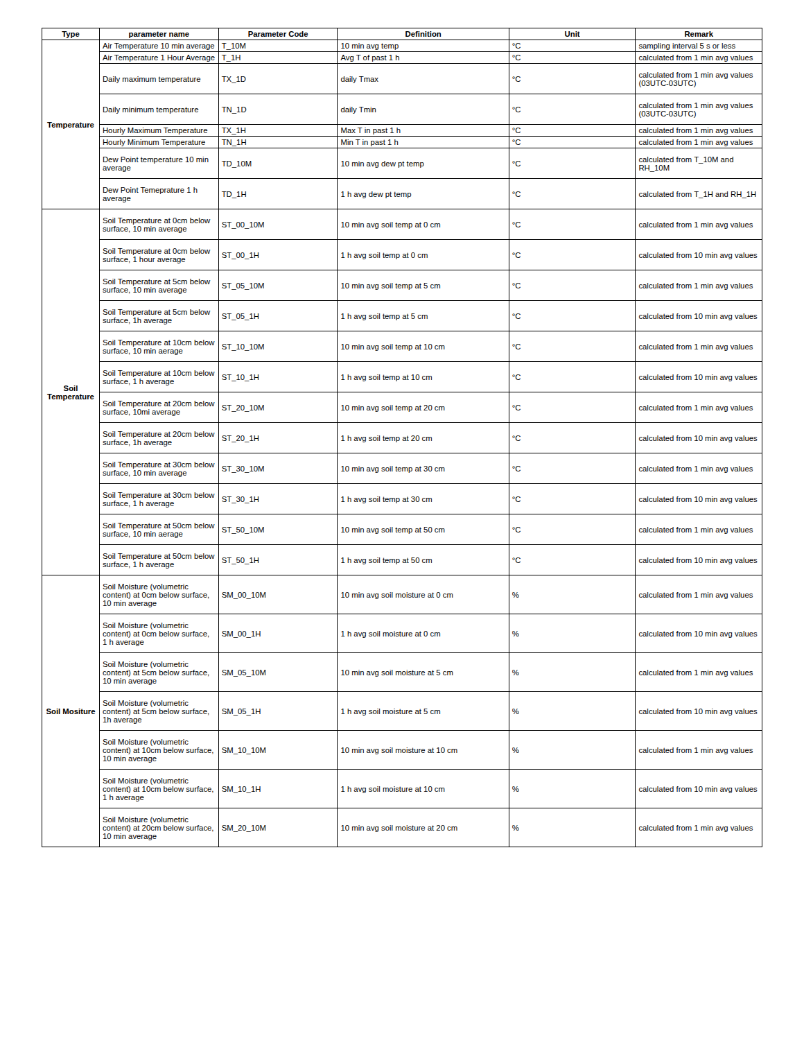| Type | parameter name | Parameter Code | Definition | Unit | Remark |
| --- | --- | --- | --- | --- | --- |
| Temperature | Air Temperature 10 min average | T_10M | 10 min avg temp | °C | sampling interval 5 s or less |
| Air Temperature 1 Hour Average | T_1H | Avg T of past 1 h | °C | calculated from 1 min avg values |
| Daily maximum temperature | TX_1D | daily Tmax | °C | calculated from 1 min avg values (03UTC-03UTC) |
| Daily minimum temperature | TN_1D | daily Tmin | °C | calculated from 1 min avg values (03UTC-03UTC) |
| Hourly Maximum Temperature | TX_1H | Max T in past 1 h | °C | calculated from 1 min avg values |
| Hourly Minimum Temperature | TN_1H | Min T in past 1 h | °C | calculated from 1 min avg values |
| Dew Point temperature 10 min average | TD_10M | 10 min avg dew pt temp | °C | calculated from T_10M and RH_10M |
| Dew Point Temeprature 1 h average | TD_1H | 1 h avg dew pt temp | °C | calculated from T_1H and RH_1H |
| Soil Temperature | Soil Temperature at 0cm below surface, 10 min average | ST_00_10M | 10 min avg soil temp at 0 cm | °C | calculated from 1 min avg values |
| Soil Temperature at 0cm below surface, 1 hour average | ST_00_1H | 1 h avg soil temp at 0 cm | °C | calculated from 10 min avg values |
| Soil Temperature at 5cm below surface, 10 min average | ST_05_10M | 10 min avg soil temp at 5 cm | °C | calculated from 1 min avg values |
| Soil Temperature at 5cm below surface, 1h average | ST_05_1H | 1 h avg soil temp at 5 cm | °C | calculated from 10 min avg values |
| Soil Temperature at 10cm below surface, 10 min aerage | ST_10_10M | 10 min avg soil temp at 10 cm | °C | calculated from 1 min avg values |
| Soil Temperature at 10cm below surface, 1 h average | ST_10_1H | 1 h avg soil temp at 10 cm | °C | calculated from 10 min avg values |
| Soil Temperature at 20cm below surface, 10mi average | ST_20_10M | 10 min avg soil temp at 20 cm | °C | calculated from 1 min avg values |
| Soil Temperature at 20cm below surface, 1h average | ST_20_1H | 1 h avg soil temp at 20 cm | °C | calculated from 10 min avg values |
| Soil Temperature at 30cm below surface, 10 min average | ST_30_10M | 10 min avg soil temp at 30 cm | °C | calculated from 1 min avg values |
| Soil Temperature at 30cm below surface, 1 h average | ST_30_1H | 1 h avg soil temp at 30 cm | °C | calculated from 10 min avg values |
| Soil Temperature at 50cm below surface, 10 min aerage | ST_50_10M | 10 min avg soil temp at 50 cm | °C | calculated from 1 min avg values |
| Soil Temperature at 50cm below surface, 1 h average | ST_50_1H | 1 h avg soil temp at 50 cm | °C | calculated from 10 min avg values |
| Soil Mositure | Soil Moisture (volumetric content) at 0cm below surface, 10 min average | SM_00_10M | 10 min avg soil moisture at 0 cm | % | calculated from 1 min avg values |
| Soil Moisture (volumetric content) at 0cm below surface, 1 h average | SM_00_1H | 1 h avg soil moisture at 0 cm | % | calculated from 10 min avg values |
| Soil Moisture (volumetric content) at 5cm below surface, 10 min average | SM_05_10M | 10 min avg soil moisture at 5 cm | % | calculated from 1 min avg values |
| Soil Moisture (volumetric content) at 5cm below surface, 1h average | SM_05_1H | 1 h avg soil moisture at 5 cm | % | calculated from 10 min avg values |
| Soil Moisture (volumetric content) at 10cm below surface, 10 min average | SM_10_10M | 10 min avg soil moisture at 10 cm | % | calculated from 1 min avg values |
| Soil Moisture (volumetric content) at 10cm below surface, 1 h average | SM_10_1H | 1 h avg soil moisture at 10 cm | % | calculated from 10 min avg values |
| Soil Moisture (volumetric content) at 20cm below surface, 10 min average | SM_20_10M | 10 min avg soil moisture at 20 cm | % | calculated from 1 min avg values |